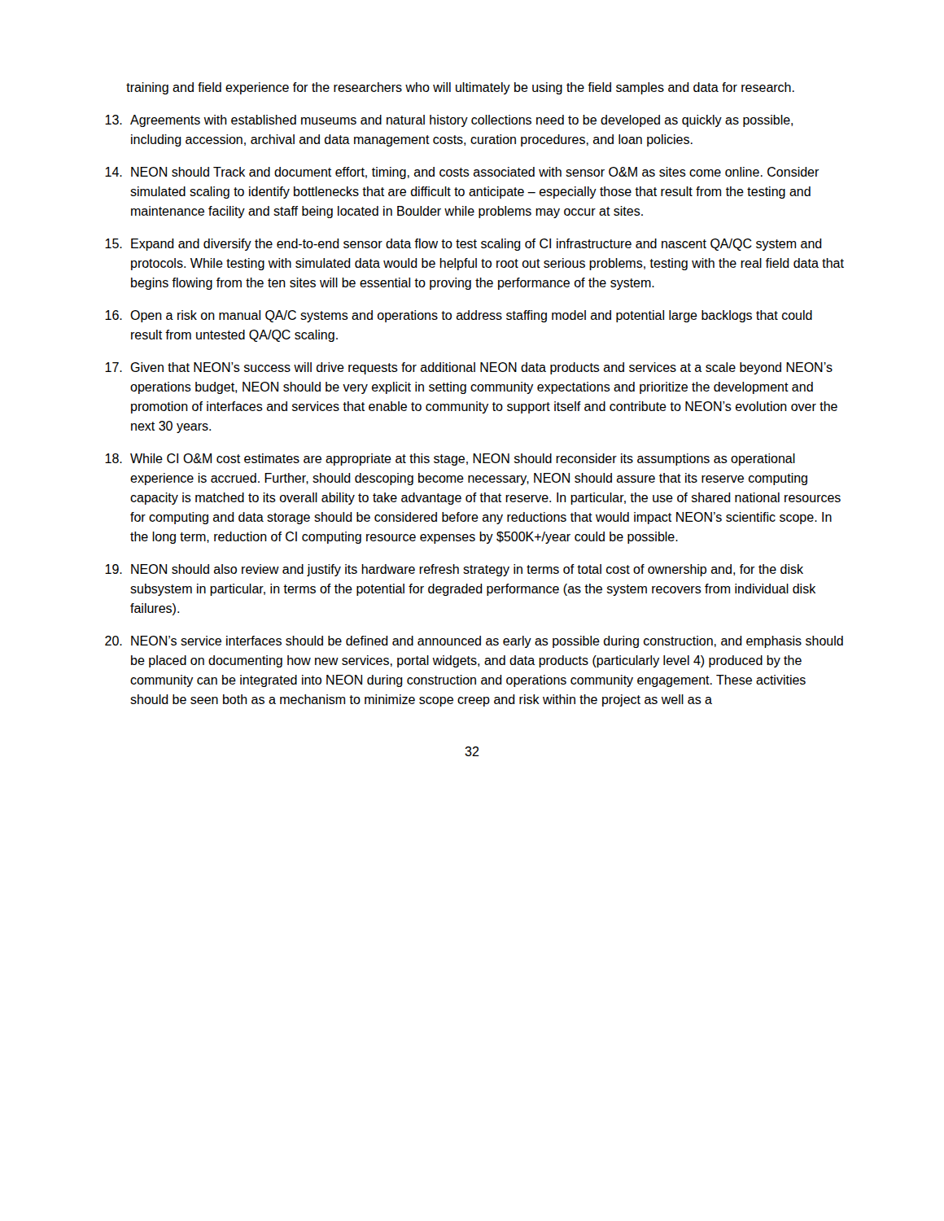training and field experience for the researchers who will ultimately be using the field samples and data for research.
Agreements with established museums and natural history collections need to be developed as quickly as possible, including accession, archival and data management costs, curation procedures, and loan policies.
NEON should Track and document effort, timing, and costs associated with sensor O&M as sites come online. Consider simulated scaling to identify bottlenecks that are difficult to anticipate – especially those that result from the testing and maintenance facility and staff being located in Boulder while problems may occur at sites.
Expand and diversify the end-to-end sensor data flow to test scaling of CI infrastructure and nascent QA/QC system and protocols. While testing with simulated data would be helpful to root out serious problems, testing with the real field data that begins flowing from the ten sites will be essential to proving the performance of the system.
Open a risk on manual QA/C systems and operations to address staffing model and potential large backlogs that could result from untested QA/QC scaling.
Given that NEON’s success will drive requests for additional NEON data products and services at a scale beyond NEON’s operations budget, NEON should be very explicit in setting community expectations and prioritize the development and promotion of interfaces and services that enable to community to support itself and contribute to NEON’s evolution over the next 30 years.
While CI O&M cost estimates are appropriate at this stage, NEON should reconsider its assumptions as operational experience is accrued. Further, should descoping become necessary, NEON should assure that its reserve computing capacity is matched to its overall ability to take advantage of that reserve. In particular, the use of shared national resources for computing and data storage should be considered before any reductions that would impact NEON’s scientific scope. In the long term, reduction of CI computing resource expenses by $500K+/year could be possible.
NEON should also review and justify its hardware refresh strategy in terms of total cost of ownership and, for the disk subsystem in particular, in terms of the potential for degraded performance (as the system recovers from individual disk failures).
NEON’s service interfaces should be defined and announced as early as possible during construction, and emphasis should be placed on documenting how new services, portal widgets, and data products (particularly level 4) produced by the community can be integrated into NEON during construction and operations community engagement. These activities should be seen both as a mechanism to minimize scope creep and risk within the project as well as a
32